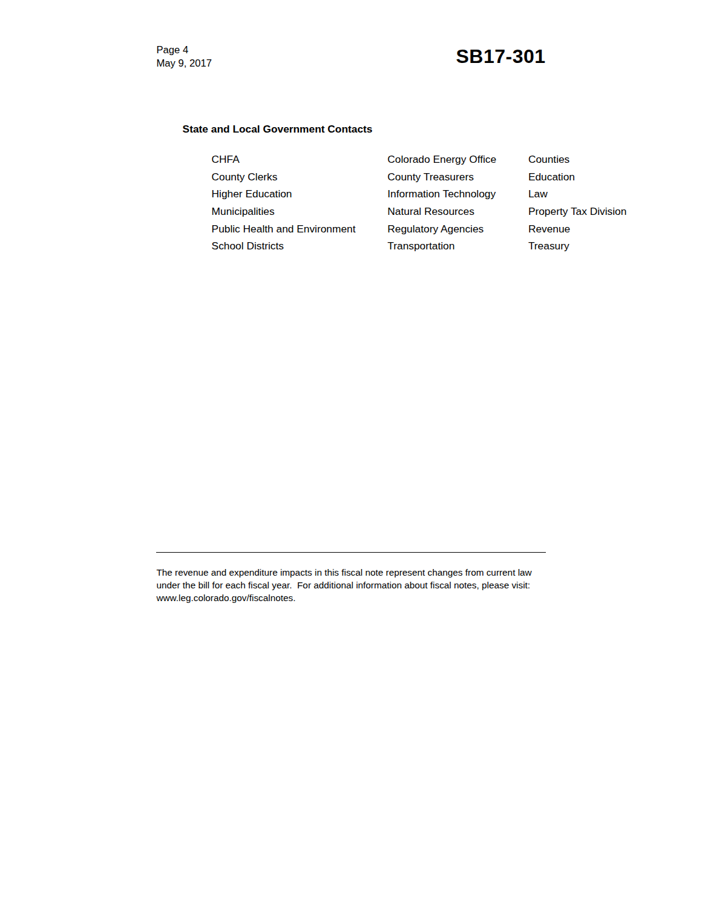Page 4
May 9, 2017
SB17-301
State and Local Government Contacts
| CHFA | Colorado Energy Office | Counties |
| County Clerks | County Treasurers | Education |
| Higher Education | Information Technology | Law |
| Municipalities | Natural Resources | Property Tax Division |
| Public Health and Environment | Regulatory Agencies | Revenue |
| School Districts | Transportation | Treasury |
The revenue and expenditure impacts in this fiscal note represent changes from current law under the bill for each fiscal year. For additional information about fiscal notes, please visit: www.leg.colorado.gov/fiscalnotes.